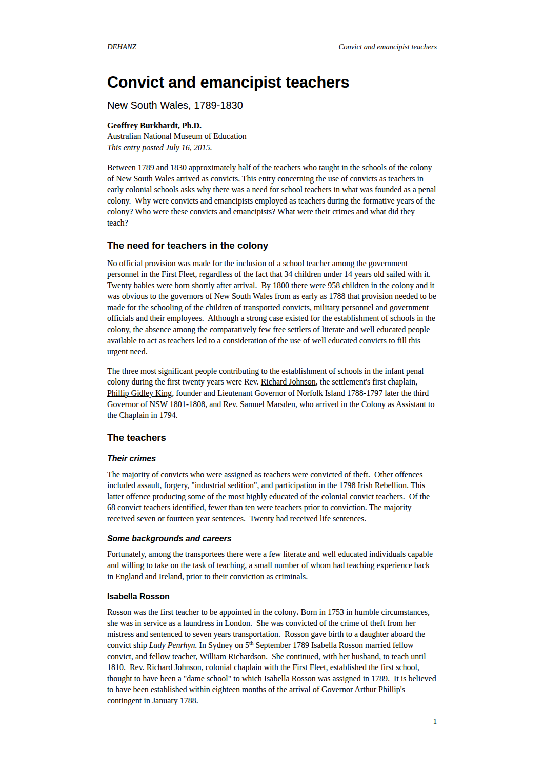DEHANZ Convict and emancipist teachers
Convict and emancipist teachers
New South Wales, 1789-1830
Geoffrey Burkhardt, Ph.D.
Australian National Museum of Education
This entry posted July 16, 2015.
Between 1789 and 1830 approximately half of the teachers who taught in the schools of the colony of New South Wales arrived as convicts. This entry concerning the use of convicts as teachers in early colonial schools asks why there was a need for school teachers in what was founded as a penal colony. Why were convicts and emancipists employed as teachers during the formative years of the colony? Who were these convicts and emancipists? What were their crimes and what did they teach?
The need for teachers in the colony
No official provision was made for the inclusion of a school teacher among the government personnel in the First Fleet, regardless of the fact that 34 children under 14 years old sailed with it. Twenty babies were born shortly after arrival. By 1800 there were 958 children in the colony and it was obvious to the governors of New South Wales from as early as 1788 that provision needed to be made for the schooling of the children of transported convicts, military personnel and government officials and their employees. Although a strong case existed for the establishment of schools in the colony, the absence among the comparatively few free settlers of literate and well educated people available to act as teachers led to a consideration of the use of well educated convicts to fill this urgent need.
The three most significant people contributing to the establishment of schools in the infant penal colony during the first twenty years were Rev. Richard Johnson, the settlement's first chaplain, Phillip Gidley King, founder and Lieutenant Governor of Norfolk Island 1788-1797 later the third Governor of NSW 1801-1808, and Rev. Samuel Marsden, who arrived in the Colony as Assistant to the Chaplain in 1794.
The teachers
Their crimes
The majority of convicts who were assigned as teachers were convicted of theft. Other offences included assault, forgery, "industrial sedition", and participation in the 1798 Irish Rebellion. This latter offence producing some of the most highly educated of the colonial convict teachers. Of the 68 convict teachers identified, fewer than ten were teachers prior to conviction. The majority received seven or fourteen year sentences. Twenty had received life sentences.
Some backgrounds and careers
Fortunately, among the transportees there were a few literate and well educated individuals capable and willing to take on the task of teaching, a small number of whom had teaching experience back in England and Ireland, prior to their conviction as criminals.
Isabella Rosson
Rosson was the first teacher to be appointed in the colony. Born in 1753 in humble circumstances, she was in service as a laundress in London. She was convicted of the crime of theft from her mistress and sentenced to seven years transportation. Rosson gave birth to a daughter aboard the convict ship Lady Penrhyn. In Sydney on 5th September 1789 Isabella Rosson married fellow convict, and fellow teacher, William Richardson. She continued, with her husband, to teach until 1810. Rev. Richard Johnson, colonial chaplain with the First Fleet, established the first school, thought to have been a "dame school" to which Isabella Rosson was assigned in 1789. It is believed to have been established within eighteen months of the arrival of Governor Arthur Phillip's contingent in January 1788.
1